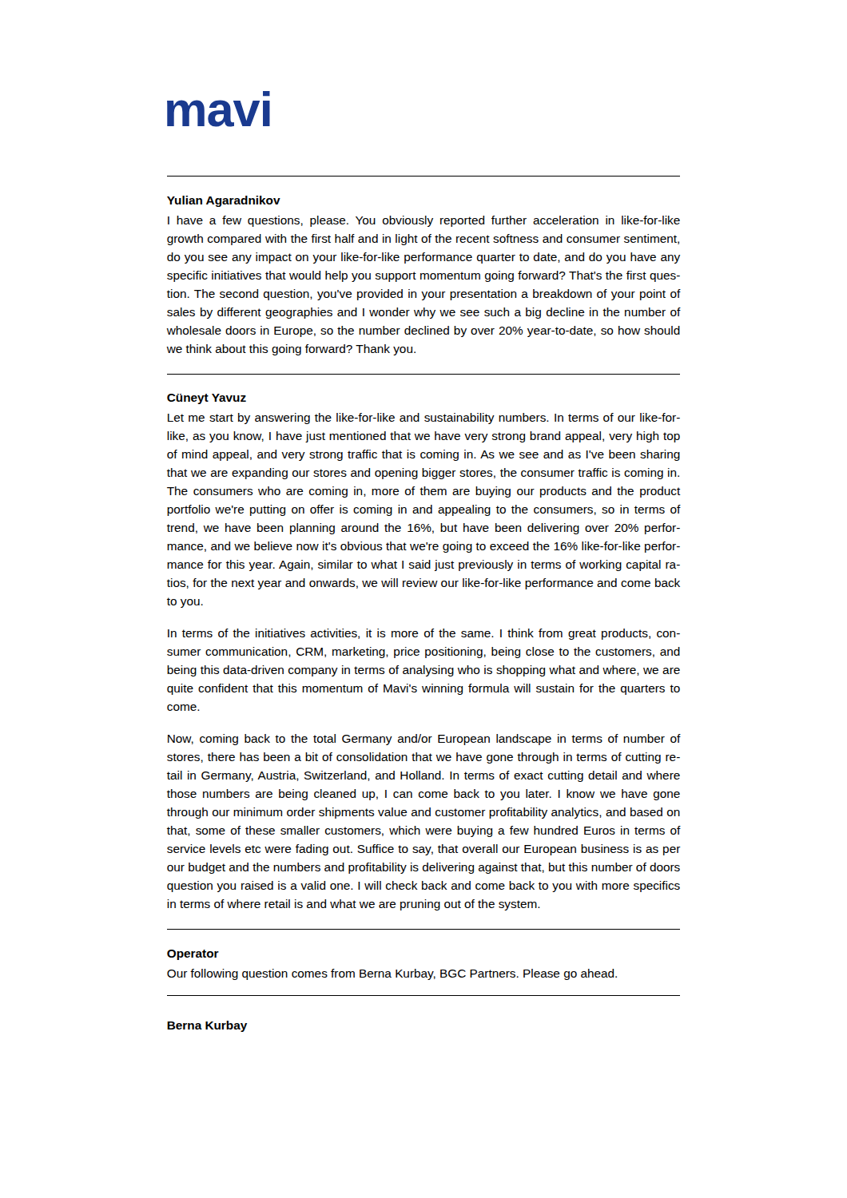mavi
Yulian Agaradnikov
I have a few questions, please. You obviously reported further acceleration in like-for-like growth compared with the first half and in light of the recent softness and consumer sentiment, do you see any impact on your like-for-like performance quarter to date, and do you have any specific initiatives that would help you support momentum going forward? That's the first question. The second question, you've provided in your presentation a breakdown of your point of sales by different geographies and I wonder why we see such a big decline in the number of wholesale doors in Europe, so the number declined by over 20% year-to-date, so how should we think about this going forward? Thank you.
Cüneyt Yavuz
Let me start by answering the like-for-like and sustainability numbers. In terms of our like-for-like, as you know, I have just mentioned that we have very strong brand appeal, very high top of mind appeal, and very strong traffic that is coming in. As we see and as I've been sharing that we are expanding our stores and opening bigger stores, the consumer traffic is coming in. The consumers who are coming in, more of them are buying our products and the product portfolio we're putting on offer is coming in and appealing to the consumers, so in terms of trend, we have been planning around the 16%, but have been delivering over 20% performance, and we believe now it's obvious that we're going to exceed the 16% like-for-like performance for this year. Again, similar to what I said just previously in terms of working capital ratios, for the next year and onwards, we will review our like-for-like performance and come back to you.
In terms of the initiatives activities, it is more of the same. I think from great products, consumer communication, CRM, marketing, price positioning, being close to the customers, and being this data-driven company in terms of analysing who is shopping what and where, we are quite confident that this momentum of Mavi's winning formula will sustain for the quarters to come.
Now, coming back to the total Germany and/or European landscape in terms of number of stores, there has been a bit of consolidation that we have gone through in terms of cutting retail in Germany, Austria, Switzerland, and Holland. In terms of exact cutting detail and where those numbers are being cleaned up, I can come back to you later. I know we have gone through our minimum order shipments value and customer profitability analytics, and based on that, some of these smaller customers, which were buying a few hundred Euros in terms of service levels etc were fading out. Suffice to say, that overall our European business is as per our budget and the numbers and profitability is delivering against that, but this number of doors question you raised is a valid one. I will check back and come back to you with more specifics in terms of where retail is and what we are pruning out of the system.
Operator
Our following question comes from Berna Kurbay, BGC Partners. Please go ahead.
Berna Kurbay